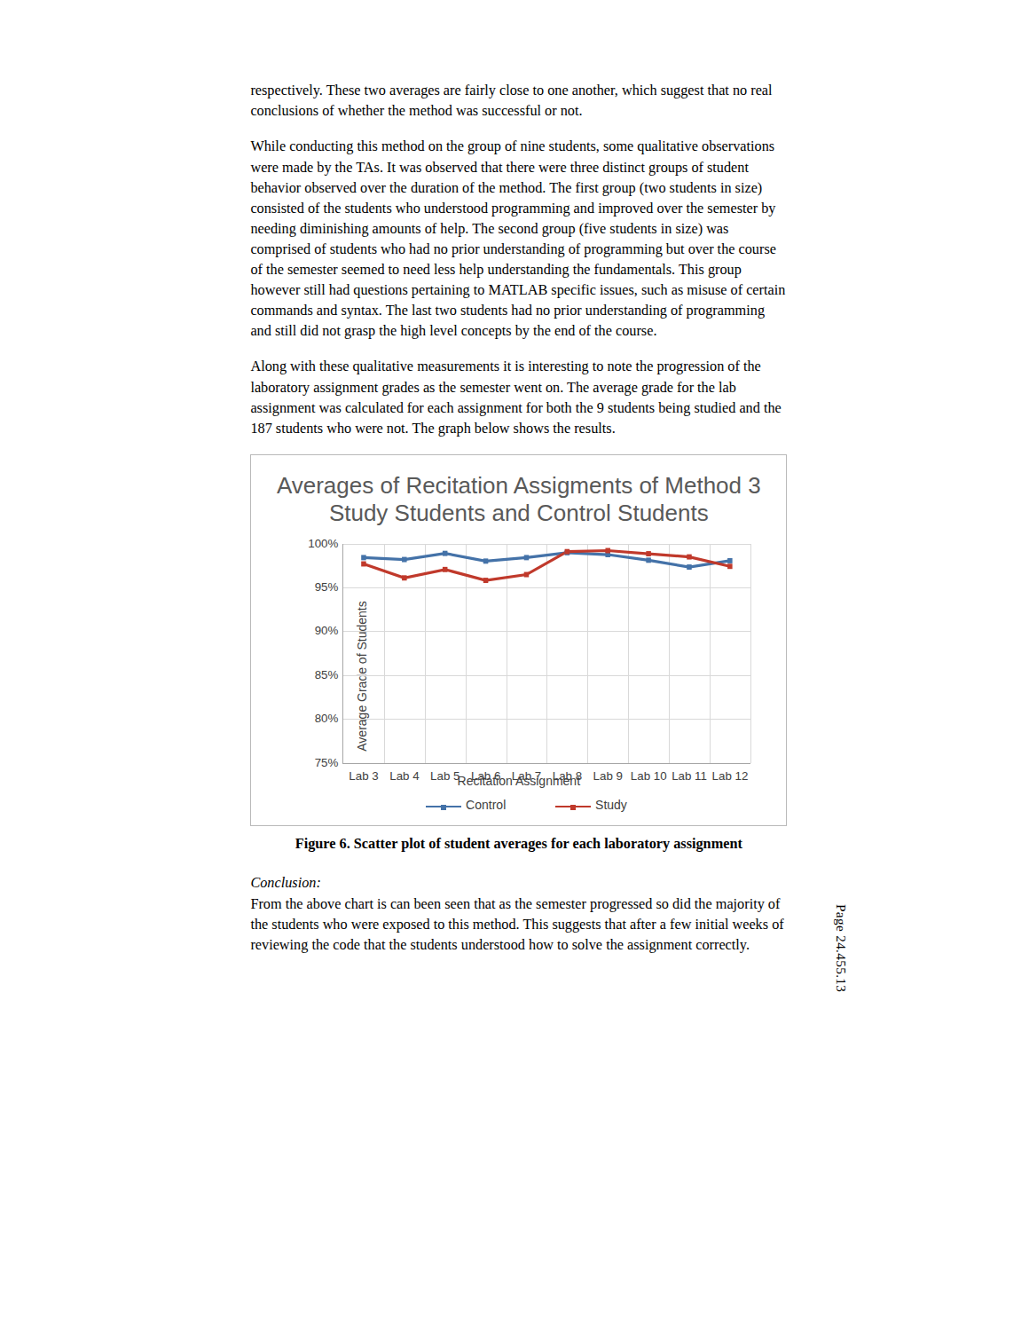respectively. These two averages are fairly close to one another, which suggest that no real conclusions of whether the method was successful or not.
While conducting this method on the group of nine students, some qualitative observations were made by the TAs. It was observed that there were three distinct groups of student behavior observed over the duration of the method. The first group (two students in size) consisted of the students who understood programming and improved over the semester by needing diminishing amounts of help. The second group (five students in size) was comprised of students who had no prior understanding of programming but over the course of the semester seemed to need less help understanding the fundamentals. This group however still had questions pertaining to MATLAB specific issues, such as misuse of certain commands and syntax. The last two students had no prior understanding of programming and still did not grasp the high level concepts by the end of the course.
Along with these qualitative measurements it is interesting to note the progression of the laboratory assignment grades as the semester went on. The average grade for the lab assignment was calculated for each assignment for both the 9 students being studied and the 187 students who were not. The graph below shows the results.
Averages of Recitation Assigments of Method 3
Study Students and Control Students
Average Grade of Students
100%
95%
90%
85%
80%
75%
Lab 3
Lab 4
Lab 5
Lab 6
Lab 7
Lab 8
Lab 9
Lab 10
Lab 11
Lab 12
Recitation Assignment
Control Study
Figure 6. Scatter plot of student averages for each laboratory assignment
Conclusion:
From the above chart is can been seen that as the semester progressed so did the majority of the students who were exposed to this method. This suggests that after a few initial weeks of reviewing the code that the students understood how to solve the assignment correctly.
Page 24.455.13